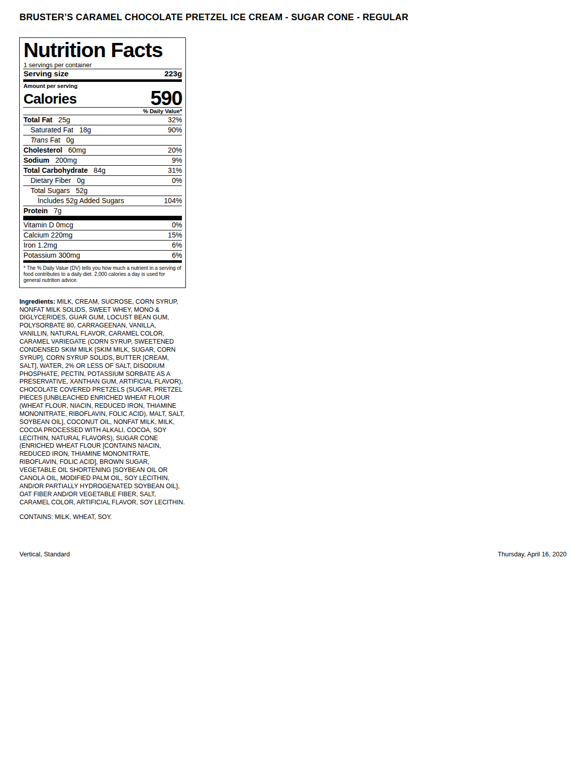BRUSTER’S CARAMEL CHOCOLATE PRETZEL ICE CREAM - SUGAR CONE - REGULAR
Nutrition Facts
1 servings per container
Serving size 223g
Amount per serving
Calories 590
% Daily Value*
Total Fat 25g 32%
Saturated Fat 18g 90%
Trans Fat 0g
Cholesterol 60mg 20%
Sodium 200mg 9%
Total Carbohydrate 84g 31%
Dietary Fiber 0g 0%
Total Sugars 52g
Includes 52g Added Sugars 104%
Protein 7g
Vitamin D 0mcg 0%
Calcium 220mg 15%
Iron 1.2mg 6%
Potassium 300mg 6%
* The % Daily Value (DV) tells you how much a nutrient in a serving of food contributes to a daily diet. 2,000 calories a day is used for general nutrition advice.
Ingredients: MILK, CREAM, SUCROSE, CORN SYRUP, NONFAT MILK SOLIDS, SWEET WHEY, MONO & DIGLYCERIDES, GUAR GUM, LOCUST BEAN GUM, POLYSORBATE 80, CARRAGEENAN, VANILLA, VANILLIN, NATURAL FLAVOR, CARAMEL COLOR, CARAMEL VARIEGATE (CORN SYRUP, SWEETENED CONDENSED SKIM MILK [SKIM MILK, SUGAR, CORN SYRUP], CORN SYRUP SOLIDS, BUTTER [CREAM, SALT], WATER, 2% OR LESS OF SALT, DISODIUM PHOSPHATE, PECTIN, POTASSIUM SORBATE AS A PRESERVATIVE, XANTHAN GUM, ARTIFICIAL FLAVOR), CHOCOLATE COVERED PRETZELS (SUGAR, PRETZEL PIECES [UNBLEACHED ENRICHED WHEAT FLOUR (WHEAT FLOUR, NIACIN, REDUCED IRON, THIAMINE MONONITRATE, RIBOFLAVIN, FOLIC ACID), MALT, SALT, SOYBEAN OIL], COCONUT OIL, NONFAT MILK, MILK, COCOA PROCESSED WITH ALKALI, COCOA, SOY LECITHIN, NATURAL FLAVORS), SUGAR CONE (ENRICHED WHEAT FLOUR [CONTAINS NIACIN, REDUCED IRON, THIAMINE MONONITRATE, RIBOFLAVIN, FOLIC ACID], BROWN SUGAR, VEGETABLE OIL SHORTENING [SOYBEAN OIL OR CANOLA OIL, MODIFIED PALM OIL, SOY LECITHIN, AND/OR PARTIALLY HYDROGENATED SOYBEAN OIL], OAT FIBER AND/OR VEGETABLE FIBER, SALT, CARAMEL COLOR, ARTIFICIAL FLAVOR, SOY LECITHIN.
CONTAINS: MILK, WHEAT, SOY.
Vertical, Standard Thursday, April 16, 2020